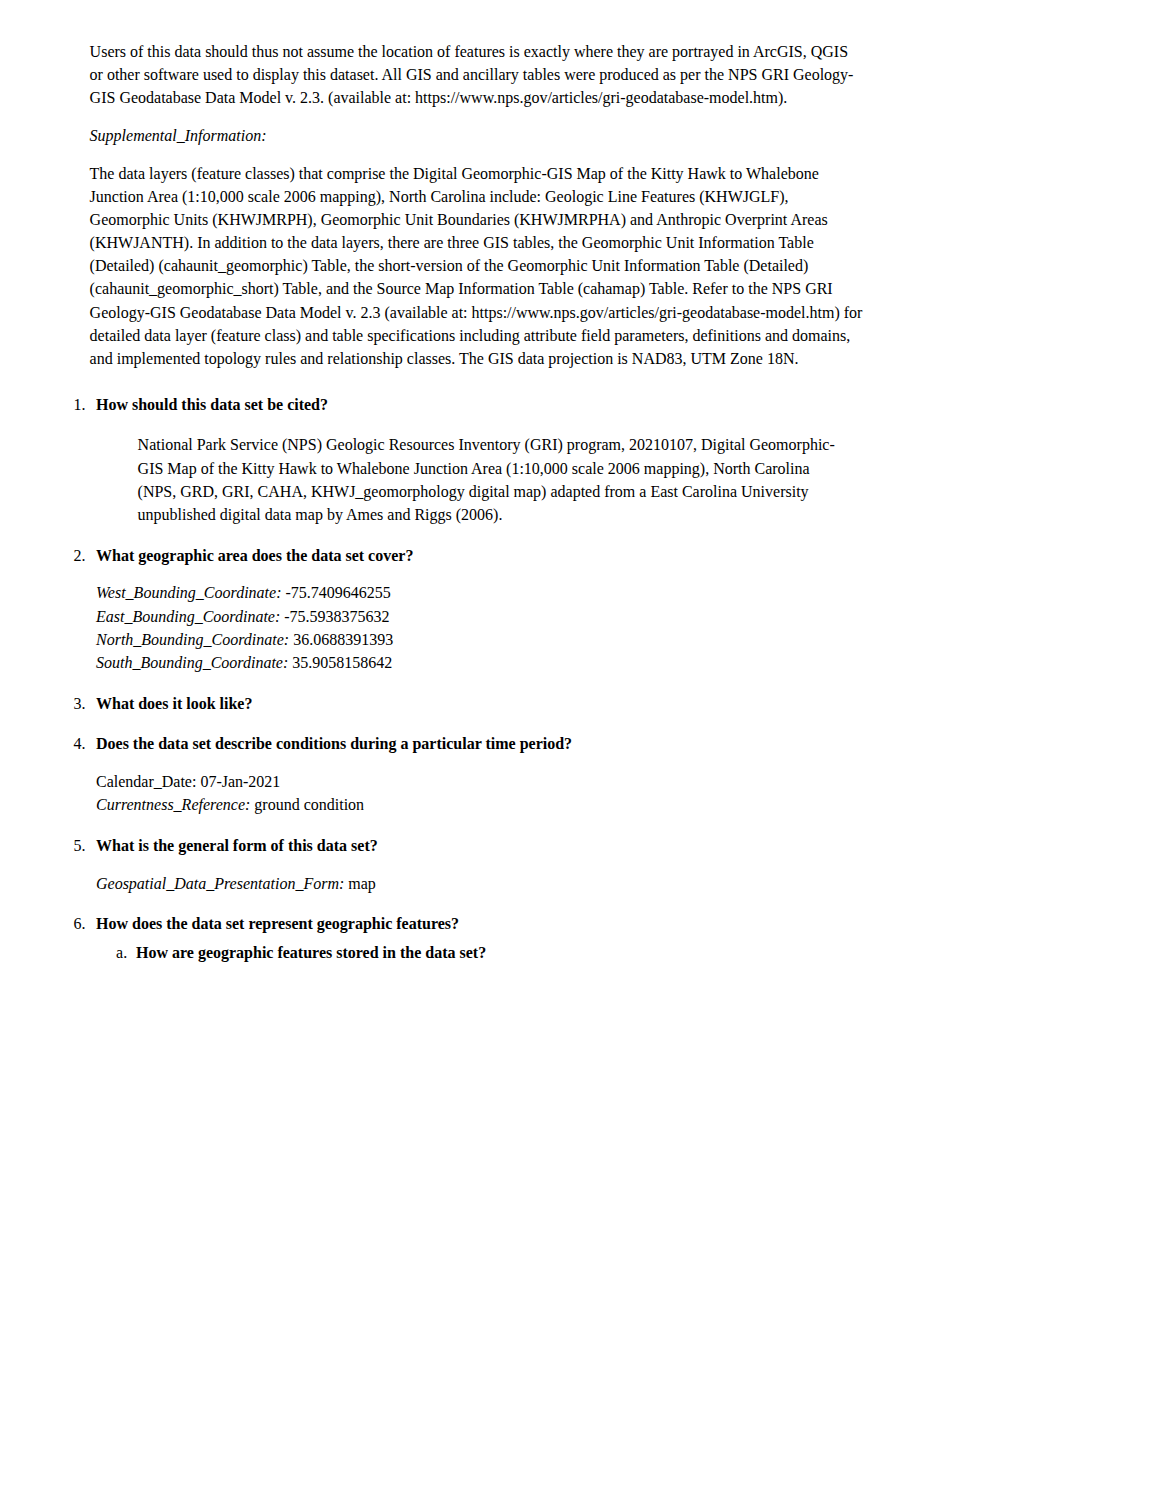Users of this data should thus not assume the location of features is exactly where they are portrayed in ArcGIS, QGIS or other software used to display this dataset. All GIS and ancillary tables were produced as per the NPS GRI Geology-GIS Geodatabase Data Model v. 2.3. (available at: https://www.nps.gov/articles/gri-geodatabase-model.htm).
Supplemental_Information:
The data layers (feature classes) that comprise the Digital Geomorphic-GIS Map of the Kitty Hawk to Whalebone Junction Area (1:10,000 scale 2006 mapping), North Carolina include: Geologic Line Features (KHWJGLF), Geomorphic Units (KHWJMRPH), Geomorphic Unit Boundaries (KHWJMRPHA) and Anthropic Overprint Areas (KHWJANTH). In addition to the data layers, there are three GIS tables, the Geomorphic Unit Information Table (Detailed) (cahaunit_geomorphic) Table, the short-version of the Geomorphic Unit Information Table (Detailed) (cahaunit_geomorphic_short) Table, and the Source Map Information Table (cahamap) Table. Refer to the NPS GRI Geology-GIS Geodatabase Data Model v. 2.3 (available at: https://www.nps.gov/articles/gri-geodatabase-model.htm) for detailed data layer (feature class) and table specifications including attribute field parameters, definitions and domains, and implemented topology rules and relationship classes. The GIS data projection is NAD83, UTM Zone 18N.
How should this data set be cited?
National Park Service (NPS) Geologic Resources Inventory (GRI) program, 20210107, Digital Geomorphic-GIS Map of the Kitty Hawk to Whalebone Junction Area (1:10,000 scale 2006 mapping), North Carolina (NPS, GRD, GRI, CAHA, KHWJ_geomorphology digital map) adapted from a East Carolina University unpublished digital data map by Ames and Riggs (2006).
What geographic area does the data set cover?
West_Bounding_Coordinate: -75.7409646255
East_Bounding_Coordinate: -75.5938375632
North_Bounding_Coordinate: 36.0688391393
South_Bounding_Coordinate: 35.9058158642
What does it look like?
Does the data set describe conditions during a particular time period?
Calendar_Date: 07-Jan-2021
Currentness_Reference: ground condition
What is the general form of this data set?
Geospatial_Data_Presentation_Form: map
How does the data set represent geographic features?
How are geographic features stored in the data set?